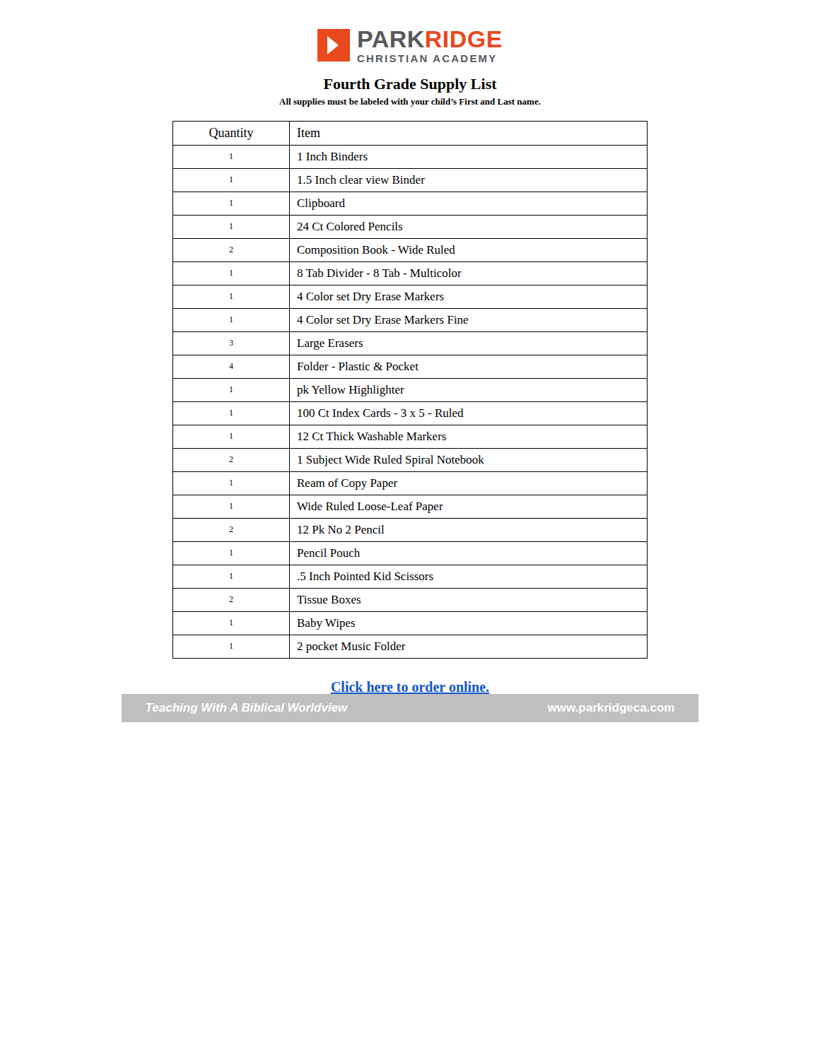PARK RIDGE
CHRISTIAN ACADEMY
Fourth Grade Supply List
All supplies must be labeled with your child’s First and Last name.
| Quantity | Item |
| --- | --- |
| 1 | 1 Inch Binders |
| 1 | 1.5 Inch clear view Binder |
| 1 | Clipboard |
| 1 | 24 Ct Colored Pencils |
| 2 | Composition Book - Wide Ruled |
| 1 | 8 Tab Divider - 8 Tab - Multicolor |
| 1 | 4 Color set Dry Erase Markers |
| 1 | 4 Color set Dry Erase Markers Fine |
| 3 | Large Erasers |
| 4 | Folder - Plastic & Pocket |
| 1 | pk Yellow Highlighter |
| 1 | 100 Ct Index Cards - 3 x 5 - Ruled |
| 1 | 12 Ct Thick Washable Markers |
| 2 | 1 Subject Wide Ruled Spiral Notebook |
| 1 | Ream of Copy Paper |
| 1 | Wide Ruled Loose-Leaf Paper |
| 2 | 12 Pk No 2 Pencil |
| 1 | Pencil Pouch |
| 1 | .5 Inch Pointed Kid Scissors |
| 2 | Tissue Boxes |
| 1 | Baby Wipes |
| 1 | 2 pocket Music Folder |
Click here to order online.
Teaching With A Biblical Worldview www.parkridgeca.com